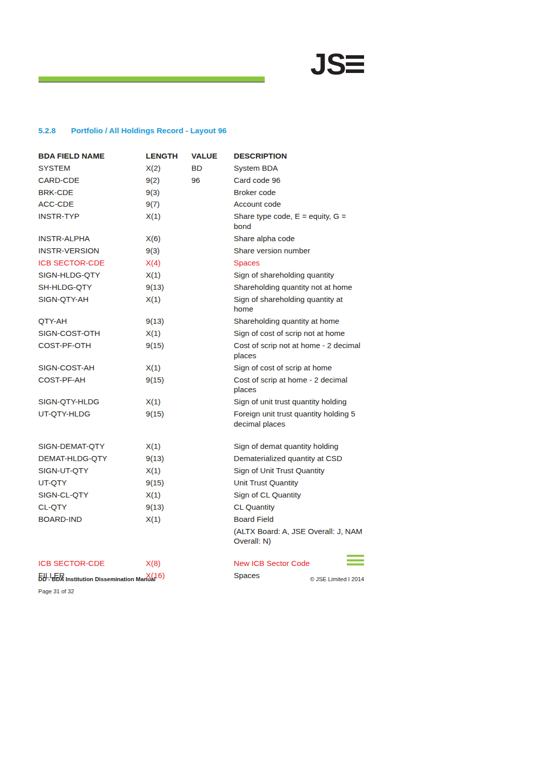JS
5.2.8 Portfolio / All Holdings Record - Layout 96
| BDA FIELD NAME | LENGTH | VALUE | DESCRIPTION |
| --- | --- | --- | --- |
| SYSTEM | X(2) | BD | System BDA |
| CARD-CDE | 9(2) | 96 | Card code 96 |
| BRK-CDE | 9(3) | | Broker code |
| ACC-CDE | 9(7) | | Account code |
| INSTR-TYP | X(1) | | Share type code, E = equity, G = bond |
| INSTR-ALPHA | X(6) | | Share alpha code |
| INSTR-VERSION | 9(3) | | Share version number |
| ICB SECTOR-CDE | X(4) | | Spaces |
| SIGN-HLDG-QTY | X(1) | | Sign of shareholding quantity |
| SH-HLDG-QTY | 9(13) | | Shareholding quantity not at home |
| SIGN-QTY-AH | X(1) | | Sign of shareholding quantity at home |
| QTY-AH | 9(13) | | Shareholding quantity at home |
| SIGN-COST-OTH | X(1) | | Sign of cost of scrip not at home |
| COST-PF-OTH | 9(15) | | Cost of scrip not at home - 2 decimal places |
| SIGN-COST-AH | X(1) | | Sign of cost of scrip at home |
| COST-PF-AH | 9(15) | | Cost of scrip at home - 2 decimal places |
| SIGN-QTY-HLDG | X(1) | | Sign of unit trust quantity holding |
| UT-QTY-HLDG | 9(15) | | Foreign unit trust quantity holding 5 decimal places |
| SIGN-DEMAT-QTY | X(1) | | Sign of demat quantity holding |
| DEMAT-HLDG-QTY | 9(13) | | Dematerialized quantity at CSD |
| SIGN-UT-QTY | X(1) | | Sign of Unit Trust Quantity |
| UT-QTY | 9(15) | | Unit Trust Quantity |
| SIGN-CL-QTY | X(1) | | Sign of CL Quantity |
| CL-QTY | 9(13) | | CL Quantity |
| BOARD-IND | X(1) | | Board Field |
| | | | (ALTX Board: A, JSE Overall: J, NAM Overall: N) |
| ICB SECTOR-CDE | X(8) | | New ICB Sector Code |
| FILLER | X(16) | | Spaces |
DD - BDA Institution Dissemination Manual © JSE Limited I 2014
Page 31 of 32